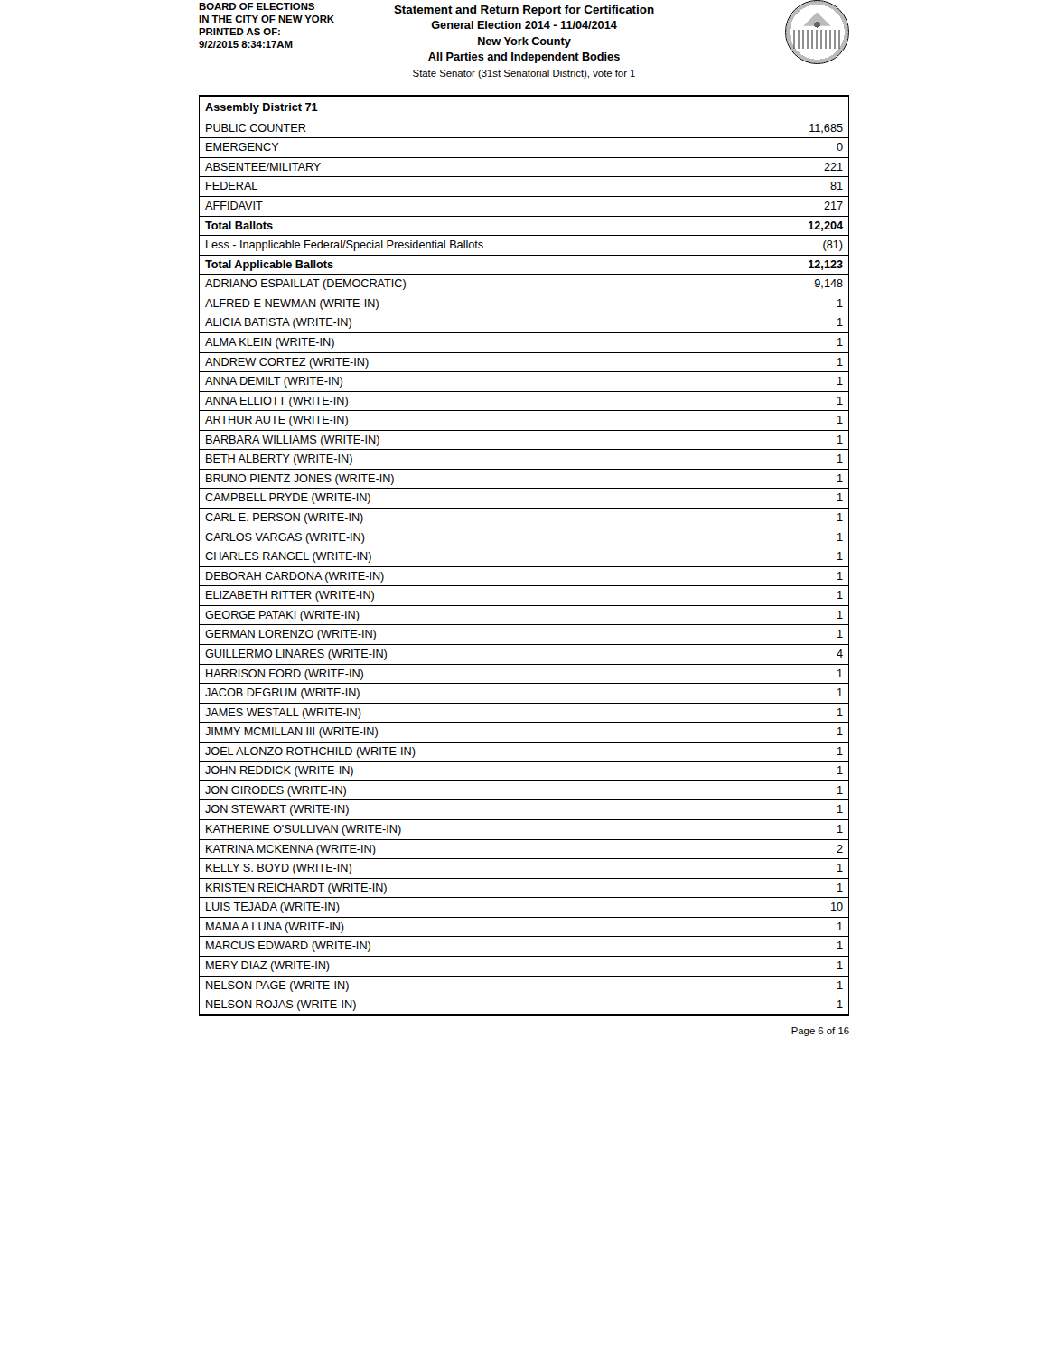BOARD OF ELECTIONS
IN THE CITY OF NEW YORK
PRINTED AS OF:
9/2/2015 8:34:17AM
Statement and Return Report for Certification
General Election 2014 - 11/04/2014
New York County
All Parties and Independent Bodies
State Senator (31st Senatorial District), vote for 1
Assembly District 71
| PUBLIC COUNTER | 11,685 |
| EMERGENCY | 0 |
| ABSENTEE/MILITARY | 221 |
| FEDERAL | 81 |
| AFFIDAVIT | 217 |
| Total Ballots | 12,204 |
| Less - Inapplicable Federal/Special Presidential Ballots | (81) |
| Total Applicable Ballots | 12,123 |
| ADRIANO ESPAILLAT (DEMOCRATIC) | 9,148 |
| ALFRED E NEWMAN (WRITE-IN) | 1 |
| ALICIA BATISTA (WRITE-IN) | 1 |
| ALMA KLEIN (WRITE-IN) | 1 |
| ANDREW CORTEZ (WRITE-IN) | 1 |
| ANNA DEMILT (WRITE-IN) | 1 |
| ANNA ELLIOTT (WRITE-IN) | 1 |
| ARTHUR AUTE (WRITE-IN) | 1 |
| BARBARA WILLIAMS (WRITE-IN) | 1 |
| BETH ALBERTY (WRITE-IN) | 1 |
| BRUNO PIENTZ JONES (WRITE-IN) | 1 |
| CAMPBELL PRYDE (WRITE-IN) | 1 |
| CARL E. PERSON (WRITE-IN) | 1 |
| CARLOS VARGAS (WRITE-IN) | 1 |
| CHARLES RANGEL (WRITE-IN) | 1 |
| DEBORAH CARDONA (WRITE-IN) | 1 |
| ELIZABETH RITTER (WRITE-IN) | 1 |
| GEORGE PATAKI (WRITE-IN) | 1 |
| GERMAN LORENZO (WRITE-IN) | 1 |
| GUILLERMO LINARES (WRITE-IN) | 4 |
| HARRISON FORD (WRITE-IN) | 1 |
| JACOB DEGRUM (WRITE-IN) | 1 |
| JAMES WESTALL (WRITE-IN) | 1 |
| JIMMY MCMILLAN III (WRITE-IN) | 1 |
| JOEL ALONZO ROTHCHILD (WRITE-IN) | 1 |
| JOHN REDDICK (WRITE-IN) | 1 |
| JON GIRODES (WRITE-IN) | 1 |
| JON STEWART (WRITE-IN) | 1 |
| KATHERINE O'SULLIVAN (WRITE-IN) | 1 |
| KATRINA MCKENNA (WRITE-IN) | 2 |
| KELLY S. BOYD (WRITE-IN) | 1 |
| KRISTEN REICHARDT (WRITE-IN) | 1 |
| LUIS TEJADA (WRITE-IN) | 10 |
| MAMA A LUNA (WRITE-IN) | 1 |
| MARCUS EDWARD (WRITE-IN) | 1 |
| MERY DIAZ (WRITE-IN) | 1 |
| NELSON PAGE (WRITE-IN) | 1 |
| NELSON ROJAS (WRITE-IN) | 1 |
Page 6 of 16